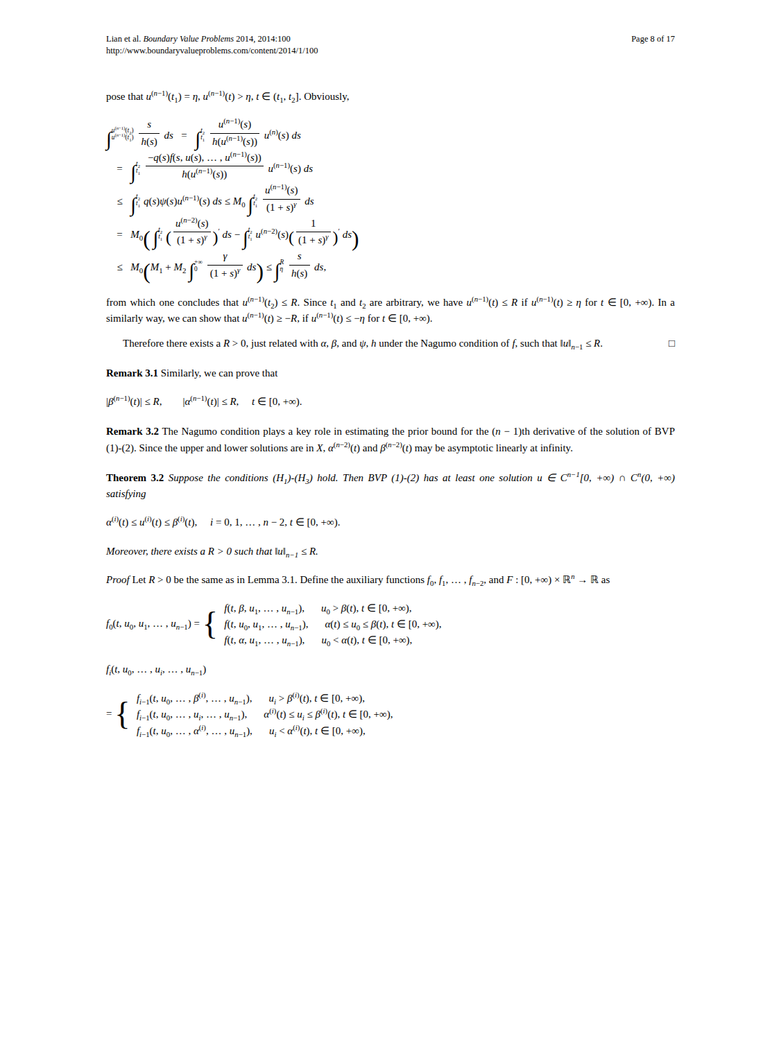Lian et al. Boundary Value Problems 2014, 2014:100
http://www.boundaryvalueproblems.com/content/2014/1/100
Page 8 of 17
pose that u(n−1)(t1) = η, u(n−1)(t) > η, t ∈ (t1, t2]. Obviously,
∫u(n−1)(t2) u(n−1)(t1) sh(s) ds = ∫t2 t1 u(n−1)(s) h(u(n−1)(s)) u(n)(s) ds = ∫t2 t1 −q(s)f(s, u(s), … , u(n−1)(s)) h(u(n−1)(s)) u(n−1)(s) ds ≤ ∫t2 t1 q(s)ψ(s)u(n−1)(s) ds ≤ M0 ∫t2 t1 u(n−1)(s)(1 + s)γ ds = M0( ∫t2 t1 (u(n−2)(s)(1 + s)γ)′ ds − ∫t2 t1 u(n−2)(s)(1(1 + s)γ)′ ds) ≤ M0(M1 + M2 ∫+∞0 γ(1 + s)γ ds) ≤ ∫Rη sh(s) ds,
from which one concludes that u(n−1)(t2) ≤ R. Since t1 and t2 are arbitrary, we have u(n−1)(t) ≤ R if u(n−1)(t) ≥ η for t ∈ [0, +∞). In a similarly way, we can show that u(n−1)(t) ≥ −R, if u(n−1)(t) ≤ −η for t ∈ [0, +∞).
Therefore there exists a R > 0, just related with α, β, and ψ, h under the Nagumo condition of f, such that ‖u‖n−1 ≤ R. □
Remark 3.1 Similarly, we can prove that
|β(n−1)(t)| ≤ R, |α(n−1)(t)| ≤ R, t ∈ [0, +∞).
Remark 3.2 The Nagumo condition plays a key role in estimating the prior bound for the (n − 1)th derivative of the solution of BVP (1)-(2). Since the upper and lower solutions are in X, α(n−2)(t) and β(n−2)(t) may be asymptotic linearly at infinity.
Theorem 3.2 Suppose the conditions (H1)-(H3) hold. Then BVP (1)-(2) has at least one solution u ∈ Cn−1[0, +∞) ∩ Cn(0, +∞) satisfying
α(i)(t) ≤ u(i)(t) ≤ β(i)(t), i = 0, 1, … , n − 2, t ∈ [0, +∞).
Moreover, there exists a R > 0 such that ‖u‖n−1 ≤ R.
Proof Let R > 0 be the same as in Lemma 3.1. Define the auxiliary functions f0, f1, … , fn−2, and F : [0, +∞) × ℝn → ℝ as
f0(t, u0, u1, … , un−1) = { f(t, β, u1, … , un−1),u0 > β(t), t ∈ [0, +∞), f(t, u0, u1, … , un−1),α(t) ≤ u0 ≤ β(t), t ∈ [0, +∞), f(t, α, u1, … , un−1),u0 < α(t), t ∈ [0, +∞),
fi(t, u0, … , ui, … , un−1)
= { fi−1(t, u0, … , β(i), … , un−1),ui > β(i)(t), t ∈ [0, +∞), fi−1(t, u0, … , ui, … , un−1),α(i)(t) ≤ ui ≤ β(i)(t), t ∈ [0, +∞), fi−1(t, u0, … , α(i), … , un−1),ui < α(i)(t), t ∈ [0, +∞),